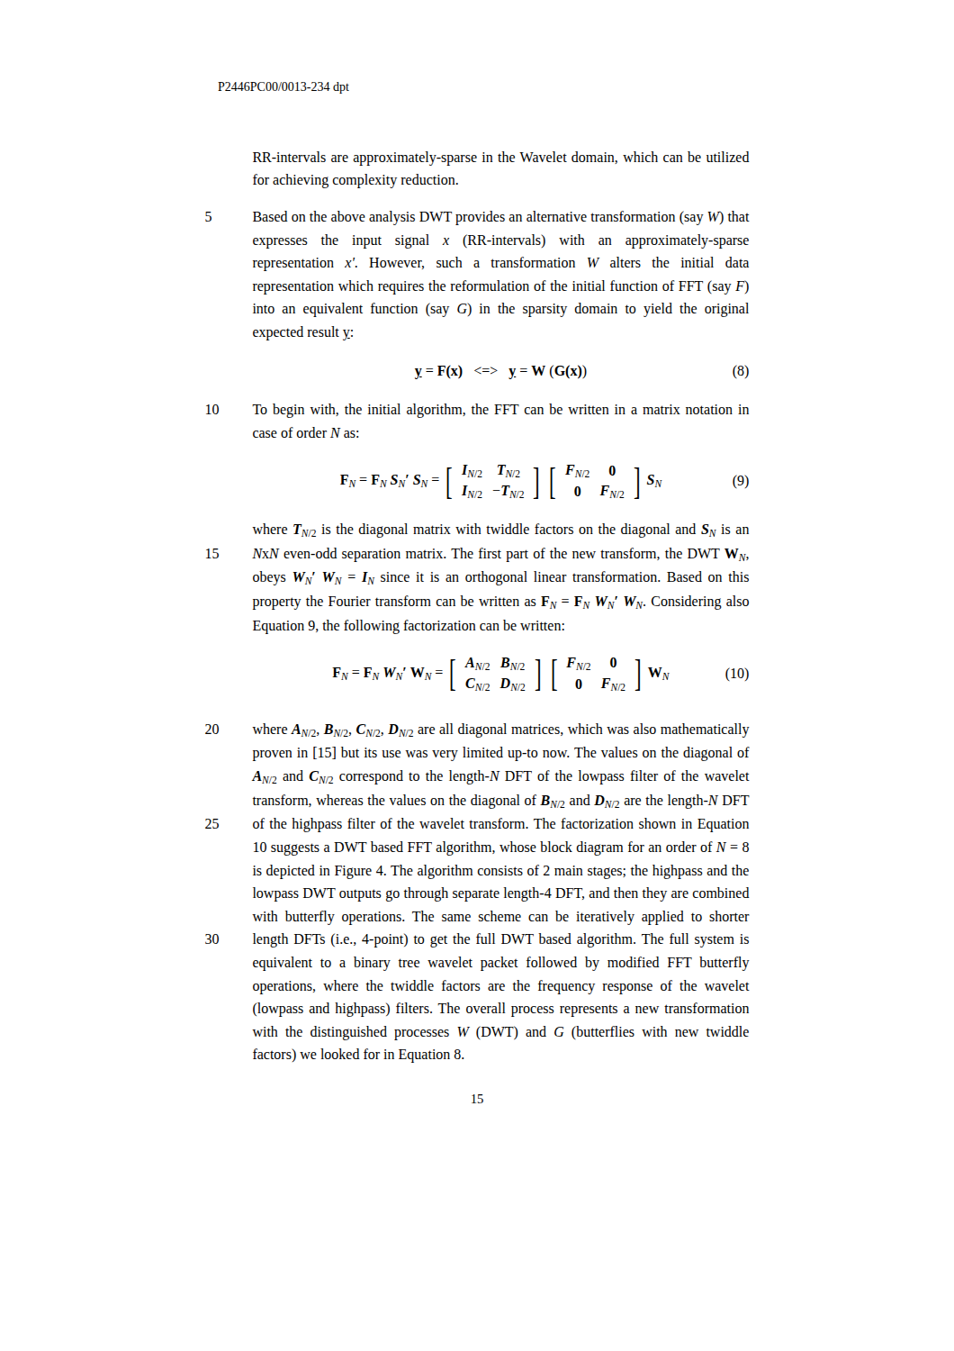P2446PC00/0013-234 dpt
RR-intervals are approximately-sparse in the Wavelet domain, which can be utilized for achieving complexity reduction.
5 Based on the above analysis DWT provides an alternative transformation (say W) that expresses the input signal x (RR-intervals) with an approximately-sparse representation x'. However, such a transformation W alters the initial data representation which requires the reformulation of the initial function of FFT (say F) into an equivalent function (say G) in the sparsity domain to yield the original expected result y:
y = F(x) <=> y = W (G(x)) (8)
10 To begin with, the initial algorithm, the FFT can be written in a matrix notation in case of order N as:
FN = FN SN′ SN = [
| I N /2 | T N /2 |
| I N /2 | − T N /2 |
] [
| F N /2 | 0 |
| 0 | F N /2 |
] SN (9)
where TN/2 is the diagonal matrix with twiddle factors on the diagonal and SN is an NxN even-odd separation matrix. The first part of the new transform, the DWT WN, 15obeys WN′ WN = IN since it is an orthogonal linear transformation. Based on this property the Fourier transform can be written as FN = FN WN′ WN. Considering also Equation 9, the following factorization can be written:
FN = FN WN′ WN = [
| A N /2 | B N /2 |
| C N /2 | D N /2 |
] [
| F N /2 | 0 |
| 0 | F N /2 |
] WN (10)
20where AN/2, BN/2, CN/2, DN/2 are all diagonal matrices, which was also mathematically proven in [15] but its use was very limited up-to now. The values on the diagonal of AN/2 and CN/2 correspond to the length-N DFT of the lowpass filter of the wavelet transform, whereas the values on the diagonal of BN/2 and DN/2 are the length-N DFT of the highpass filter of the wavelet transform. The factorization 25shown in Equation 10 suggests a DWT based FFT algorithm, whose block diagram for an order of N = 8 is depicted in Figure 4. The algorithm consists of 2 main stages; the highpass and the lowpass DWT outputs go through separate length-4 DFT, and then they are combined with butterfly operations. The same scheme can be iteratively applied to shorter length DFTs (i.e., 4-point) to get the full DWT based algorithm. 30 The full system is equivalent to a binary tree wavelet packet followed by modified FFT butterfly operations, where the twiddle factors are the frequency response of the wavelet (lowpass and highpass) filters. The overall process represents a new transformation with the distinguished processes W (DWT) and G (butterflies with new twiddle factors) we looked for in Equation 8.
15